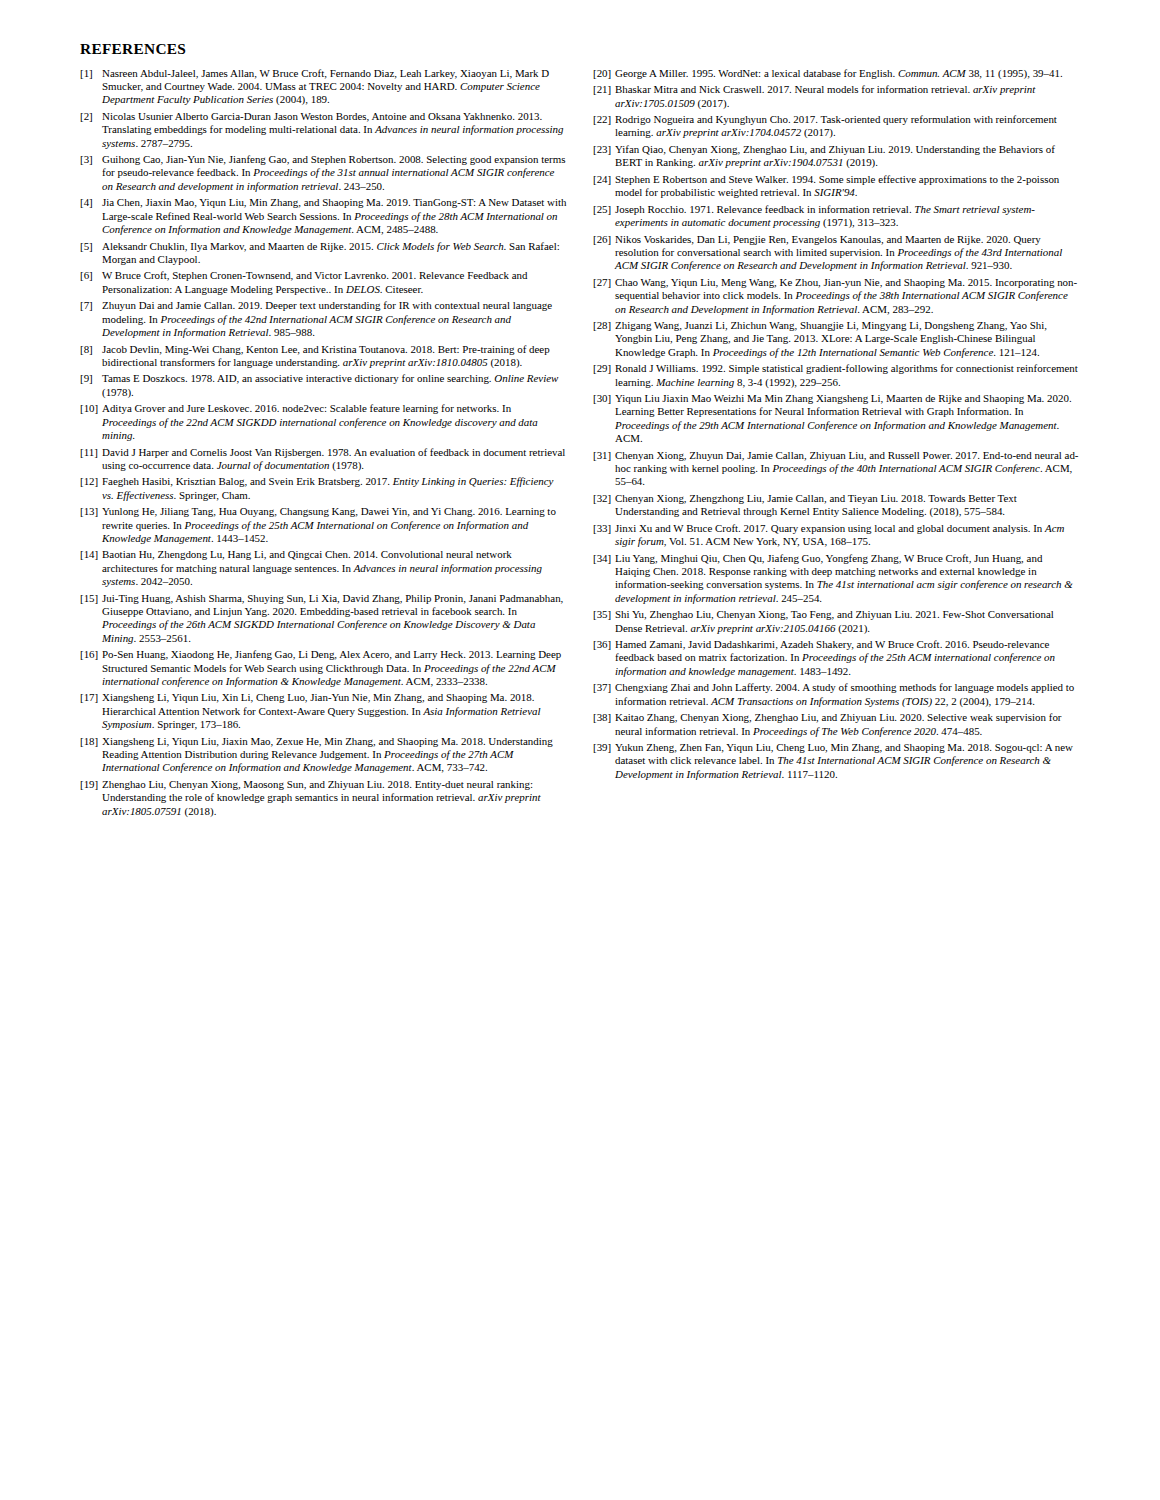REFERENCES
Nasreen Abdul-Jaleel, James Allan, W Bruce Croft, Fernando Diaz, Leah Larkey, Xiaoyan Li, Mark D Smucker, and Courtney Wade. 2004. UMass at TREC 2004: Novelty and HARD. Computer Science Department Faculty Publication Series (2004), 189.
Nicolas Usunier Alberto Garcia-Duran Jason Weston Bordes, Antoine and Oksana Yakhnenko. 2013. Translating embeddings for modeling multi-relational data. In Advances in neural information processing systems. 2787–2795.
Guihong Cao, Jian-Yun Nie, Jianfeng Gao, and Stephen Robertson. 2008. Selecting good expansion terms for pseudo-relevance feedback. In Proceedings of the 31st annual international ACM SIGIR conference on Research and development in information retrieval. 243–250.
Jia Chen, Jiaxin Mao, Yiqun Liu, Min Zhang, and Shaoping Ma. 2019. TianGong-ST: A New Dataset with Large-scale Refined Real-world Web Search Sessions. In Proceedings of the 28th ACM International on Conference on Information and Knowledge Management. ACM, 2485–2488.
Aleksandr Chuklin, Ilya Markov, and Maarten de Rijke. 2015. Click Models for Web Search. San Rafael: Morgan and Claypool.
W Bruce Croft, Stephen Cronen-Townsend, and Victor Lavrenko. 2001. Relevance Feedback and Personalization: A Language Modeling Perspective.. In DELOS. Citeseer.
Zhuyun Dai and Jamie Callan. 2019. Deeper text understanding for IR with contextual neural language modeling. In Proceedings of the 42nd International ACM SIGIR Conference on Research and Development in Information Retrieval. 985–988.
Jacob Devlin, Ming-Wei Chang, Kenton Lee, and Kristina Toutanova. 2018. Bert: Pre-training of deep bidirectional transformers for language understanding. arXiv preprint arXiv:1810.04805 (2018).
Tamas E Doszkocs. 1978. AID, an associative interactive dictionary for online searching. Online Review (1978).
Aditya Grover and Jure Leskovec. 2016. node2vec: Scalable feature learning for networks. In Proceedings of the 22nd ACM SIGKDD international conference on Knowledge discovery and data mining.
David J Harper and Cornelis Joost Van Rijsbergen. 1978. An evaluation of feedback in document retrieval using co-occurrence data. Journal of documentation (1978).
Faegheh Hasibi, Krisztian Balog, and Svein Erik Bratsberg. 2017. Entity Linking in Queries: Efficiency vs. Effectiveness. Springer, Cham.
Yunlong He, Jiliang Tang, Hua Ouyang, Changsung Kang, Dawei Yin, and Yi Chang. 2016. Learning to rewrite queries. In Proceedings of the 25th ACM International on Conference on Information and Knowledge Management. 1443–1452.
Baotian Hu, Zhengdong Lu, Hang Li, and Qingcai Chen. 2014. Convolutional neural network architectures for matching natural language sentences. In Advances in neural information processing systems. 2042–2050.
Jui-Ting Huang, Ashish Sharma, Shuying Sun, Li Xia, David Zhang, Philip Pronin, Janani Padmanabhan, Giuseppe Ottaviano, and Linjun Yang. 2020. Embedding-based retrieval in facebook search. In Proceedings of the 26th ACM SIGKDD International Conference on Knowledge Discovery & Data Mining. 2553–2561.
Po-Sen Huang, Xiaodong He, Jianfeng Gao, Li Deng, Alex Acero, and Larry Heck. 2013. Learning Deep Structured Semantic Models for Web Search using Clickthrough Data. In Proceedings of the 22nd ACM international conference on Information & Knowledge Management. ACM, 2333–2338.
Xiangsheng Li, Yiqun Liu, Xin Li, Cheng Luo, Jian-Yun Nie, Min Zhang, and Shaoping Ma. 2018. Hierarchical Attention Network for Context-Aware Query Suggestion. In Asia Information Retrieval Symposium. Springer, 173–186.
Xiangsheng Li, Yiqun Liu, Jiaxin Mao, Zexue He, Min Zhang, and Shaoping Ma. 2018. Understanding Reading Attention Distribution during Relevance Judgement. In Proceedings of the 27th ACM International Conference on Information and Knowledge Management. ACM, 733–742.
Zhenghao Liu, Chenyan Xiong, Maosong Sun, and Zhiyuan Liu. 2018. Entity-duet neural ranking: Understanding the role of knowledge graph semantics in neural information retrieval. arXiv preprint arXiv:1805.07591 (2018).
George A Miller. 1995. WordNet: a lexical database for English. Commun. ACM 38, 11 (1995), 39–41.
Bhaskar Mitra and Nick Craswell. 2017. Neural models for information retrieval. arXiv preprint arXiv:1705.01509 (2017).
Rodrigo Nogueira and Kyunghyun Cho. 2017. Task-oriented query reformulation with reinforcement learning. arXiv preprint arXiv:1704.04572 (2017).
Yifan Qiao, Chenyan Xiong, Zhenghao Liu, and Zhiyuan Liu. 2019. Understanding the Behaviors of BERT in Ranking. arXiv preprint arXiv:1904.07531 (2019).
Stephen E Robertson and Steve Walker. 1994. Some simple effective approximations to the 2-poisson model for probabilistic weighted retrieval. In SIGIR'94.
Joseph Rocchio. 1971. Relevance feedback in information retrieval. The Smart retrieval system-experiments in automatic document processing (1971), 313–323.
Nikos Voskarides, Dan Li, Pengjie Ren, Evangelos Kanoulas, and Maarten de Rijke. 2020. Query resolution for conversational search with limited supervision. In Proceedings of the 43rd International ACM SIGIR Conference on Research and Development in Information Retrieval. 921–930.
Chao Wang, Yiqun Liu, Meng Wang, Ke Zhou, Jian-yun Nie, and Shaoping Ma. 2015. Incorporating non-sequential behavior into click models. In Proceedings of the 38th International ACM SIGIR Conference on Research and Development in Information Retrieval. ACM, 283–292.
Zhigang Wang, Juanzi Li, Zhichun Wang, Shuangjie Li, Mingyang Li, Dongsheng Zhang, Yao Shi, Yongbin Liu, Peng Zhang, and Jie Tang. 2013. XLore: A Large-Scale English-Chinese Bilingual Knowledge Graph. In Proceedings of the 12th International Semantic Web Conference. 121–124.
Ronald J Williams. 1992. Simple statistical gradient-following algorithms for connectionist reinforcement learning. Machine learning 8, 3-4 (1992), 229–256.
Yiqun Liu Jiaxin Mao Weizhi Ma Min Zhang Xiangsheng Li, Maarten de Rijke and Shaoping Ma. 2020. Learning Better Representations for Neural Information Retrieval with Graph Information. In Proceedings of the 29th ACM International Conference on Information and Knowledge Management. ACM.
Chenyan Xiong, Zhuyun Dai, Jamie Callan, Zhiyuan Liu, and Russell Power. 2017. End-to-end neural ad-hoc ranking with kernel pooling. In Proceedings of the 40th International ACM SIGIR Conferenc. ACM, 55–64.
Chenyan Xiong, Zhengzhong Liu, Jamie Callan, and Tieyan Liu. 2018. Towards Better Text Understanding and Retrieval through Kernel Entity Salience Modeling. (2018), 575–584.
Jinxi Xu and W Bruce Croft. 2017. Quary expansion using local and global document analysis. In Acm sigir forum, Vol. 51. ACM New York, NY, USA, 168–175.
Liu Yang, Minghui Qiu, Chen Qu, Jiafeng Guo, Yongfeng Zhang, W Bruce Croft, Jun Huang, and Haiqing Chen. 2018. Response ranking with deep matching networks and external knowledge in information-seeking conversation systems. In The 41st international acm sigir conference on research & development in information retrieval. 245–254.
Shi Yu, Zhenghao Liu, Chenyan Xiong, Tao Feng, and Zhiyuan Liu. 2021. Few-Shot Conversational Dense Retrieval. arXiv preprint arXiv:2105.04166 (2021).
Hamed Zamani, Javid Dadashkarimi, Azadeh Shakery, and W Bruce Croft. 2016. Pseudo-relevance feedback based on matrix factorization. In Proceedings of the 25th ACM international conference on information and knowledge management. 1483–1492.
Chengxiang Zhai and John Lafferty. 2004. A study of smoothing methods for language models applied to information retrieval. ACM Transactions on Information Systems (TOIS) 22, 2 (2004), 179–214.
Kaitao Zhang, Chenyan Xiong, Zhenghao Liu, and Zhiyuan Liu. 2020. Selective weak supervision for neural information retrieval. In Proceedings of The Web Conference 2020. 474–485.
Yukun Zheng, Zhen Fan, Yiqun Liu, Cheng Luo, Min Zhang, and Shaoping Ma. 2018. Sogou-qcl: A new dataset with click relevance label. In The 41st International ACM SIGIR Conference on Research & Development in Information Retrieval. 1117–1120.